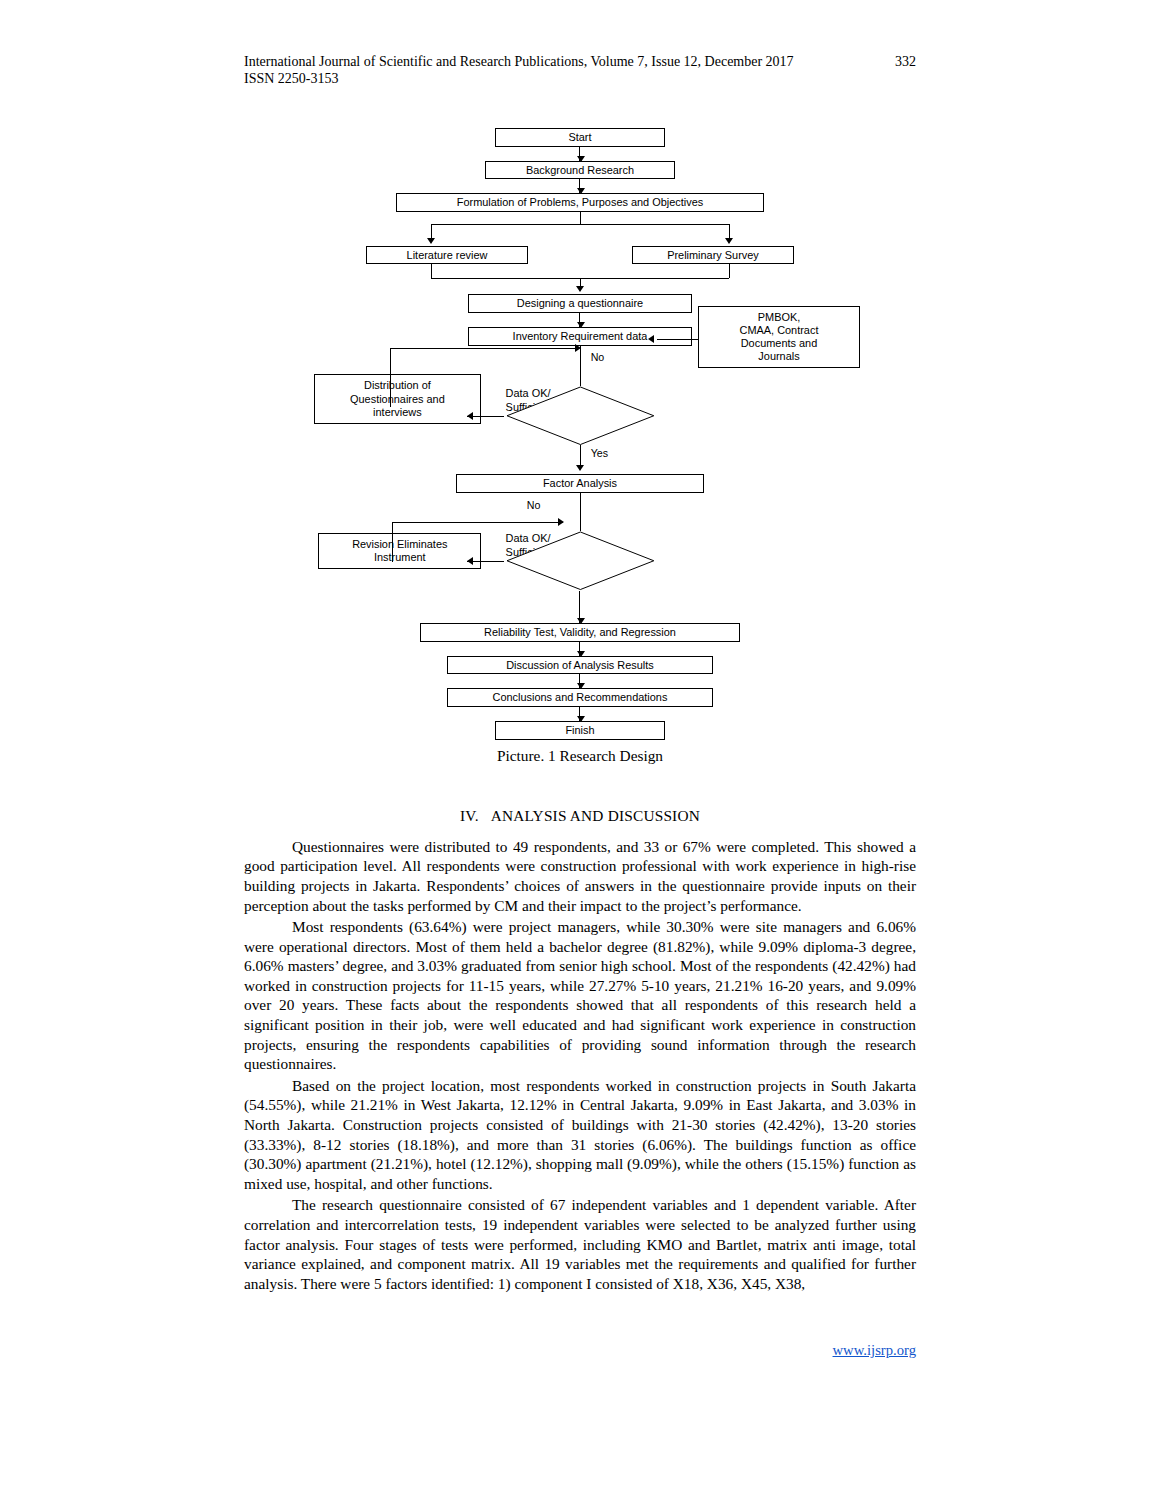International Journal of Scientific and Research Publications, Volume 7, Issue 12, December 2017
ISSN 2250-3153
332
Start
Background Research
Formulation of Problems, Purposes and Objectives
Literature review
Preliminary Survey
Designing a questionnaire
Inventory Requirement data
PMBOK,
CMAA, Contract
Documents and
Journals
No
Data OK/
Sufficient
Distribution of
Questionnaires and
interviews
Yes
Factor Analysis
No
Data OK/
Sufficient
Revision Eliminates
Instrument
Reliability Test, Validity, and Regression
Discussion of Analysis Results
Conclusions and Recommendations
Finish
Picture. 1 Research Design
IV. ANALYSIS AND DISCUSSION
Questionnaires were distributed to 49 respondents, and 33 or 67% were completed. This showed a good participation level. All respondents were construction professional with work experience in high-rise building projects in Jakarta. Respondents’ choices of answers in the questionnaire provide inputs on their perception about the tasks performed by CM and their impact to the project’s performance.
Most respondents (63.64%) were project managers, while 30.30% were site managers and 6.06% were operational directors. Most of them held a bachelor degree (81.82%), while 9.09% diploma-3 degree, 6.06% masters’ degree, and 3.03% graduated from senior high school. Most of the respondents (42.42%) had worked in construction projects for 11-15 years, while 27.27% 5-10 years, 21.21% 16-20 years, and 9.09% over 20 years. These facts about the respondents showed that all respondents of this research held a significant position in their job, were well educated and had significant work experience in construction projects, ensuring the respondents capabilities of providing sound information through the research questionnaires.
Based on the project location, most respondents worked in construction projects in South Jakarta (54.55%), while 21.21% in West Jakarta, 12.12% in Central Jakarta, 9.09% in East Jakarta, and 3.03% in North Jakarta. Construction projects consisted of buildings with 21-30 stories (42.42%), 13-20 stories (33.33%), 8-12 stories (18.18%), and more than 31 stories (6.06%). The buildings function as office (30.30%) apartment (21.21%), hotel (12.12%), shopping mall (9.09%), while the others (15.15%) function as mixed use, hospital, and other functions.
The research questionnaire consisted of 67 independent variables and 1 dependent variable. After correlation and intercorrelation tests, 19 independent variables were selected to be analyzed further using factor analysis. Four stages of tests were performed, including KMO and Bartlet, matrix anti image, total variance explained, and component matrix. All 19 variables met the requirements and qualified for further analysis. There were 5 factors identified: 1) component I consisted of X18, X36, X45, X38,
www.ijsrp.org